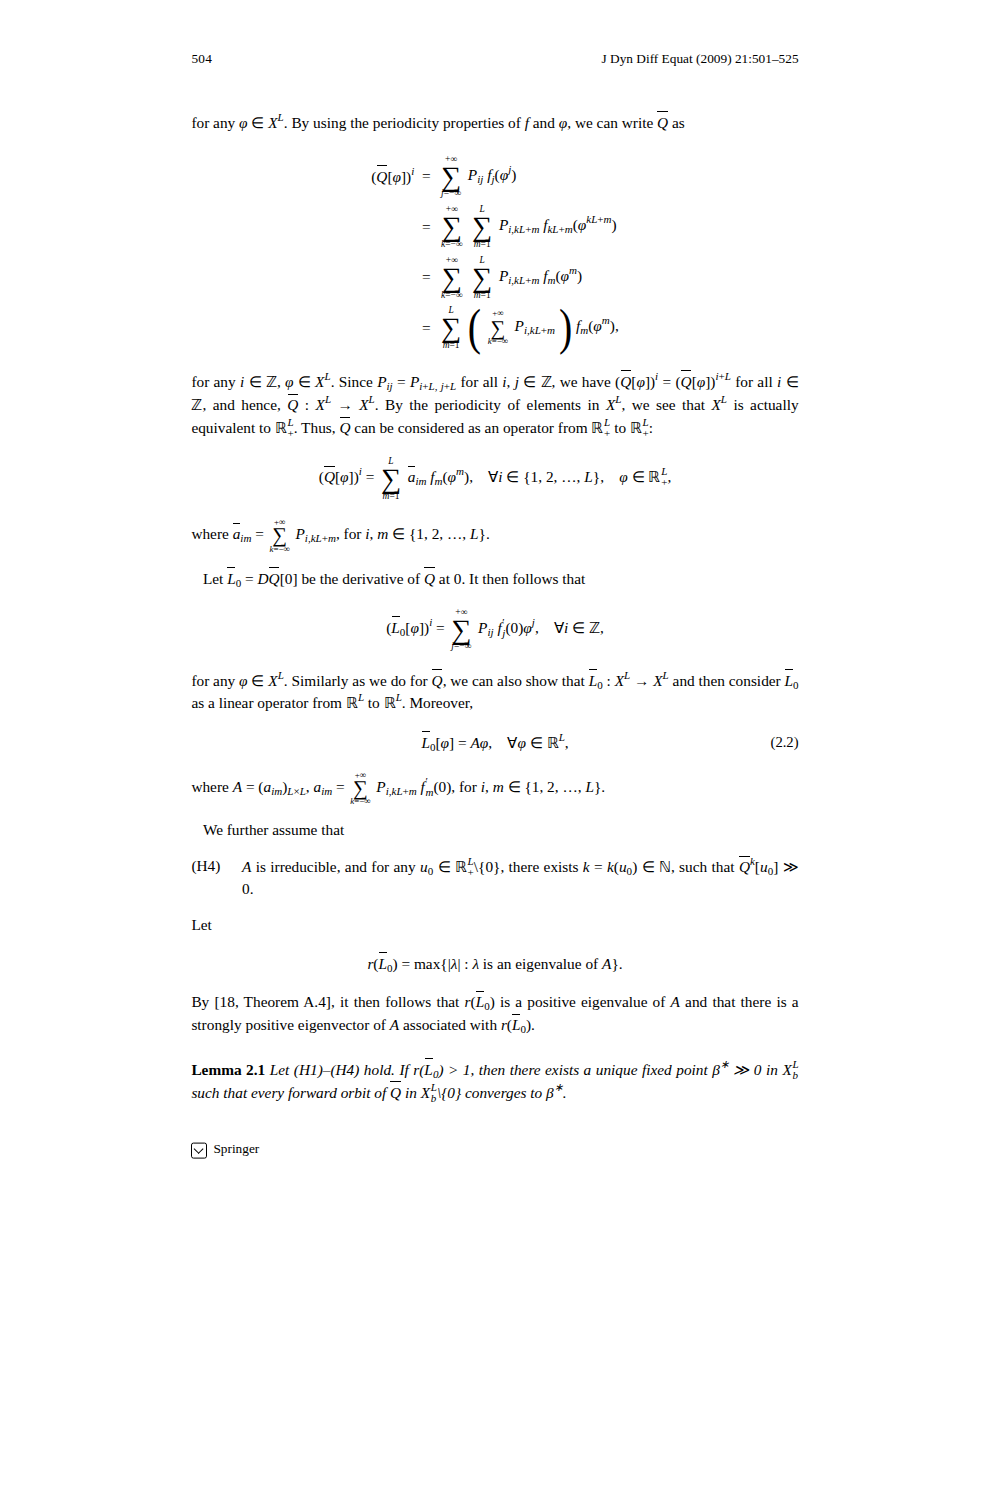504 J Dyn Diff Equat (2009) 21:501–525
for any φ ∈ XL. By using the periodicity properties of f and φ, we can write Q as
| ( Q [ φ ]) i | = | +∞ ∑ j =−∞ P ij f j ( φ j ) |
| | = | +∞ ∑ k =−∞ L ∑ m =1 P i , kL + m f kL + m ( φ kL + m ) |
| | = | +∞ ∑ k =−∞ L ∑ m =1 P i , kL + m f m ( φ m ) |
| | = | L ∑ m =1 ( +∞ ∑ k =−∞ P i , kL + m ) f m ( φ m ), |
for any i ∈ ℤ, φ ∈ XL. Since Pij = Pi+L, j+L for all i, j ∈ ℤ, we have (Q[φ])i = (Q[φ])i+L for all i ∈ ℤ, and hence, Q : XL → XL. By the periodicity of elements in XL, we see that XL is actually equivalent to ℝL+. Thus, Q can be considered as an operator from ℝL+ to ℝL+:
(Q[φ])i = L∑m=1 aim fm(φm), ∀i ∈ {1, 2, …, L}, φ ∈ ℝL+,
where aim = +∞∑k=−∞ Pi,kL+m, for i, m ∈ {1, 2, …, L}.
Let L0 = DQ[0] be the derivative of Q at 0. It then follows that
(L0[φ])i = +∞∑j=−∞ Pij f′j(0)φj, ∀i ∈ ℤ,
for any φ ∈ XL. Similarly as we do for Q, we can also show that L0 : XL → XL and then consider L0 as a linear operator from ℝL to ℝL. Moreover,
L0[φ] = Aφ, ∀φ ∈ ℝL,
(2.2)
where A = (aim)L×L, aim = +∞∑k=−∞ Pi,kL+m f′m(0), for i, m ∈ {1, 2, …, L}.
We further assume that
(H4)
A is irreducible, and for any u0 ∈ ℝL+\{0}, there exists k = k(u0) ∈ ℕ, such that Qk[u0] ≫ 0.
Let
r(L0) = max{|λ| : λ is an eigenvalue of A}.
By [18, Theorem A.4], it then follows that r(L0) is a positive eigenvalue of A and that there is a strongly positive eigenvector of A associated with r(L0).
Lemma 2.1 Let (H1)–(H4) hold. If r(L0) > 1, then there exists a unique fixed point β∗ ≫ 0 in XLb such that every forward orbit of Q in XLb\{0} converges to β∗.
Springer